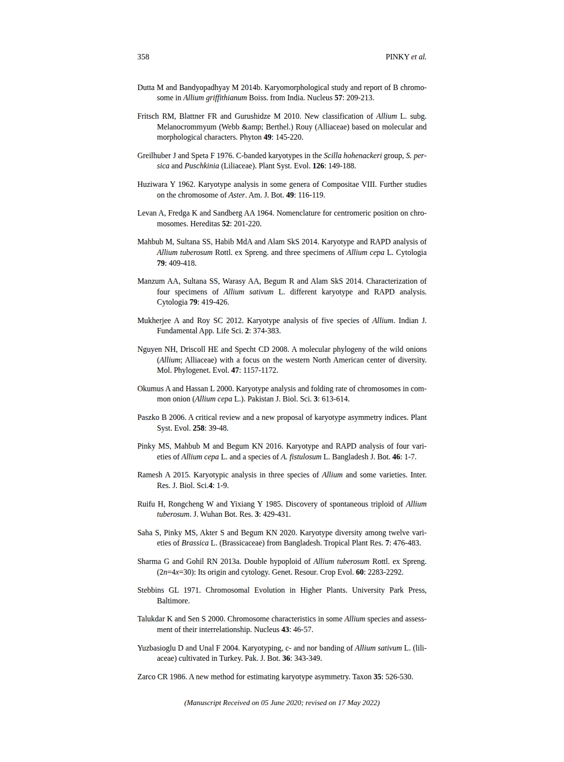358 PINKY et al.
Dutta M and Bandyopadhyay M 2014b. Karyomorphological study and report of B chromosome in Allium griffithianum Boiss. from India. Nucleus 57: 209-213.
Fritsch RM, Blattner FR and Gurushidze M 2010. New classification of Allium L. subg. Melanocrommyum (Webb &amp; Berthel.) Rouy (Alliaceae) based on molecular and morphological characters. Phyton 49: 145-220.
Greilhuber J and Speta F 1976. C-banded karyotypes in the Scilla hohenackeri group, S. persica and Puschkinia (Liliaceae). Plant Syst. Evol. 126: 149-188.
Huziwara Y 1962. Karyotype analysis in some genera of Compositae VIII. Further studies on the chromosome of Aster. Am. J. Bot. 49: 116-119.
Levan A, Fredga K and Sandberg AA 1964. Nomenclature for centromeric position on chromosomes. Hereditas 52: 201-220.
Mahbub M, Sultana SS, Habib MdA and Alam SkS 2014. Karyotype and RAPD analysis of Allium tuberosum Rottl. ex Spreng. and three specimens of Allium cepa L. Cytologia 79: 409-418.
Manzum AA, Sultana SS, Warasy AA, Begum R and Alam SkS 2014. Characterization of four specimens of Allium sativum L. different karyotype and RAPD analysis. Cytologia 79: 419-426.
Mukherjee A and Roy SC 2012. Karyotype analysis of five species of Allium. Indian J. Fundamental App. Life Sci. 2: 374-383.
Nguyen NH, Driscoll HE and Specht CD 2008. A molecular phylogeny of the wild onions (Allium; Alliaceae) with a focus on the western North American center of diversity. Mol. Phylogenet. Evol. 47: 1157-1172.
Okumus A and Hassan L 2000. Karyotype analysis and folding rate of chromosomes in common onion (Allium cepa L.). Pakistan J. Biol. Sci. 3: 613-614.
Paszko B 2006. A critical review and a new proposal of karyotype asymmetry indices. Plant Syst. Evol. 258: 39-48.
Pinky MS, Mahbub M and Begum KN 2016. Karyotype and RAPD analysis of four varieties of Allium cepa L. and a species of A. fistulosum L. Bangladesh J. Bot. 46: 1-7.
Ramesh A 2015. Karyotypic analysis in three species of Allium and some varieties. Inter. Res. J. Biol. Sci.4: 1-9.
Ruifu H, Rongcheng W and Yixiang Y 1985. Discovery of spontaneous triploid of Allium tuberosum. J. Wuhan Bot. Res. 3: 429-431.
Saha S, Pinky MS, Akter S and Begum KN 2020. Karyotype diversity among twelve varieties of Brassica L. (Brassicaceae) from Bangladesh. Tropical Plant Res. 7: 476-483.
Sharma G and Gohil RN 2013a. Double hypoploid of Allium tuberosum Rottl. ex Spreng. (2n=4x=30): Its origin and cytology. Genet. Resour. Crop Evol. 60: 2283-2292.
Stebbins GL 1971. Chromosomal Evolution in Higher Plants. University Park Press, Baltimore.
Talukdar K and Sen S 2000. Chromosome characteristics in some Allium species and assessment of their interrelationship. Nucleus 43: 46-57.
Yuzbasioglu D and Unal F 2004. Karyotyping, c- and nor banding of Allium sativum L. (liliaceae) cultivated in Turkey. Pak. J. Bot. 36: 343-349.
Zarco CR 1986. A new method for estimating karyotype asymmetry. Taxon 35: 526-530.
(Manuscript Received on 05 June 2020; revised on 17 May 2022)